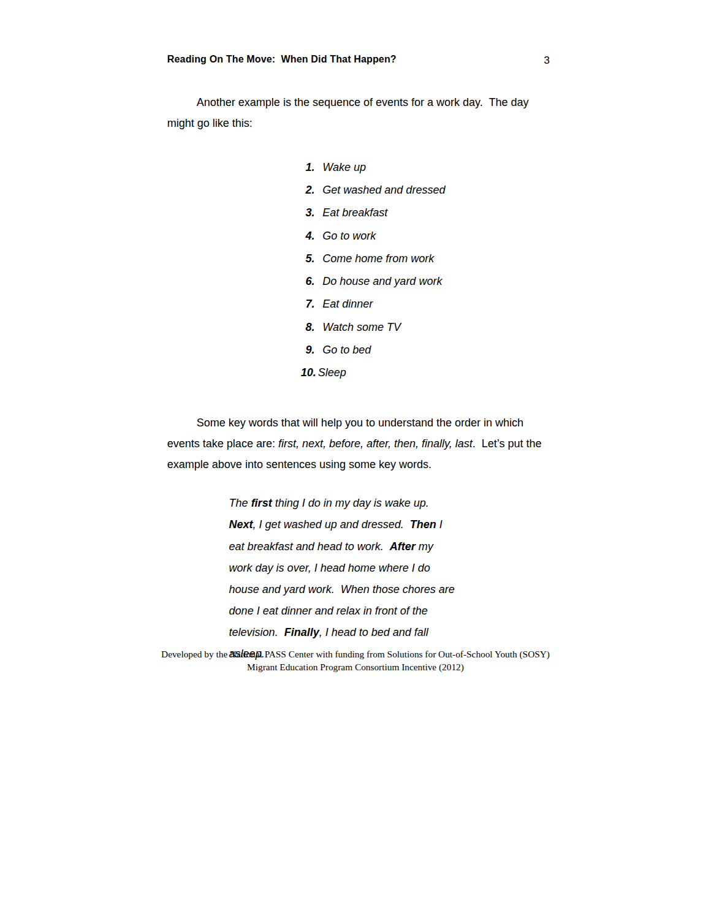Reading On The Move: When Did That Happen? 3
Another example is the sequence of events for a work day. The day might go like this:
1. Wake up
2. Get washed and dressed
3. Eat breakfast
4. Go to work
5. Come home from work
6. Do house and yard work
7. Eat dinner
8. Watch some TV
9. Go to bed
10. Sleep
Some key words that will help you to understand the order in which events take place are: first, next, before, after, then, finally, last. Let’s put the example above into sentences using some key words.
The first thing I do in my day is wake up. Next, I get washed up and dressed. Then I eat breakfast and head to work. After my work day is over, I head home where I do house and yard work. When those chores are done I eat dinner and relax in front of the television. Finally, I head to bed and fall asleep.
Developed by the National PASS Center with funding from Solutions for Out-of-School Youth (SOSY)
Migrant Education Program Consortium Incentive (2012)